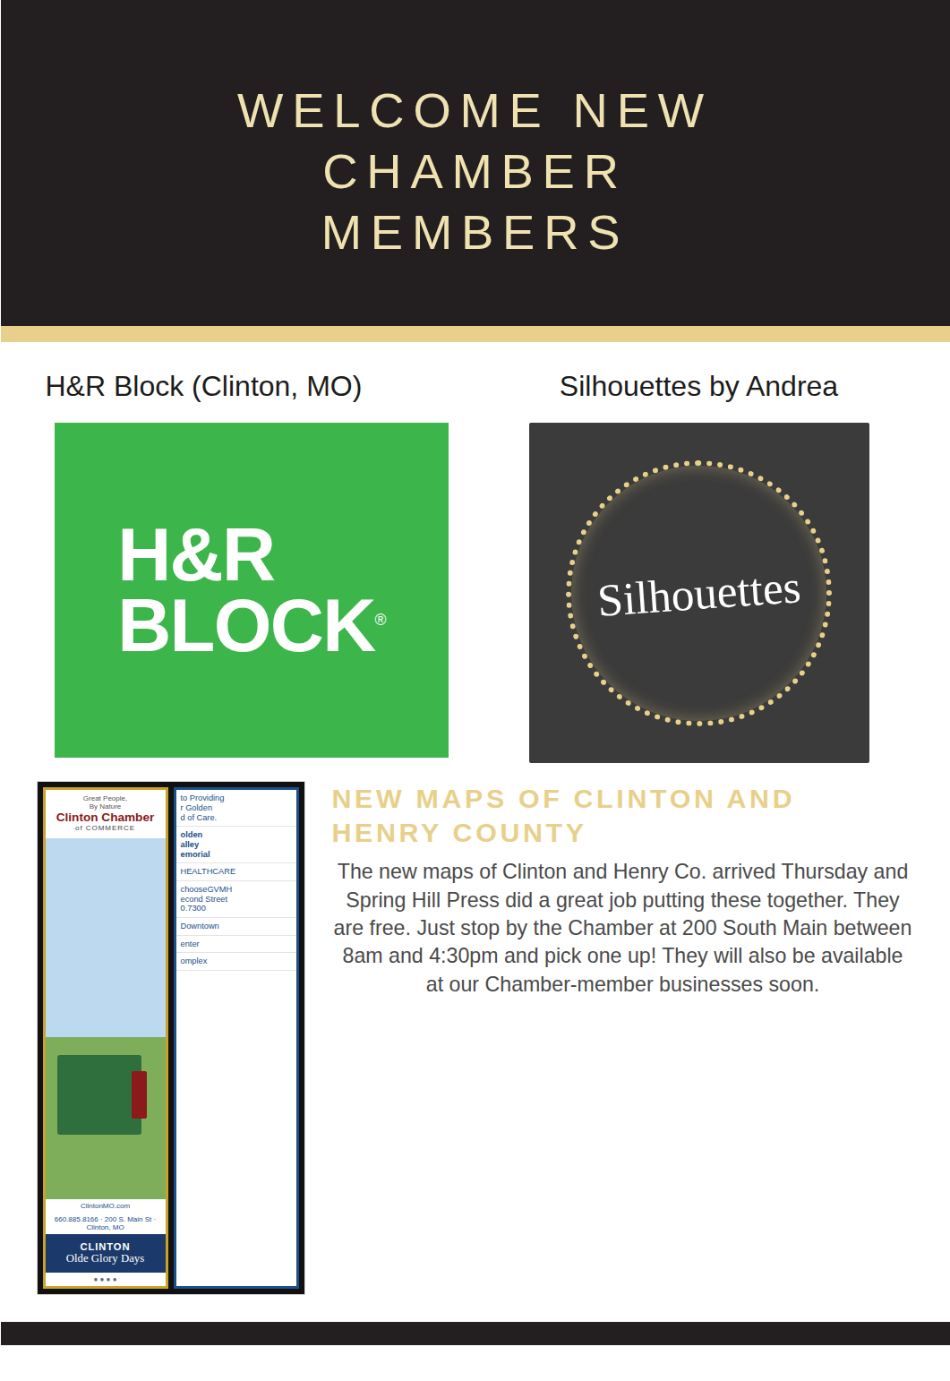Welcome New Chamber Members
H&R Block (Clinton, MO)
H&R
BLOCK®
Silhouettes by Andrea
Silhouettes
Great People,
By Nature
Clinton Chamber
of COMMERCE
ClintonMO.com
660.885.8166 · 200 S. Main St · Clinton, MO
CLINTON
Olde Glory Days
● ● ● ●
to Providing
r Golden
d of Care.
olden
alley
emorial
HEALTHCARE
chooseGVMH
econd Street
0.7300
Downtown
enter
omplex
New Maps of Clinton and Henry County
The new maps of Clinton and Henry Co. arrived Thursday and Spring Hill Press did a great job putting these together. They are free. Just stop by the Chamber at 200 South Main between 8am and 4:30pm and pick one up! They will also be available at our Chamber-member businesses soon.